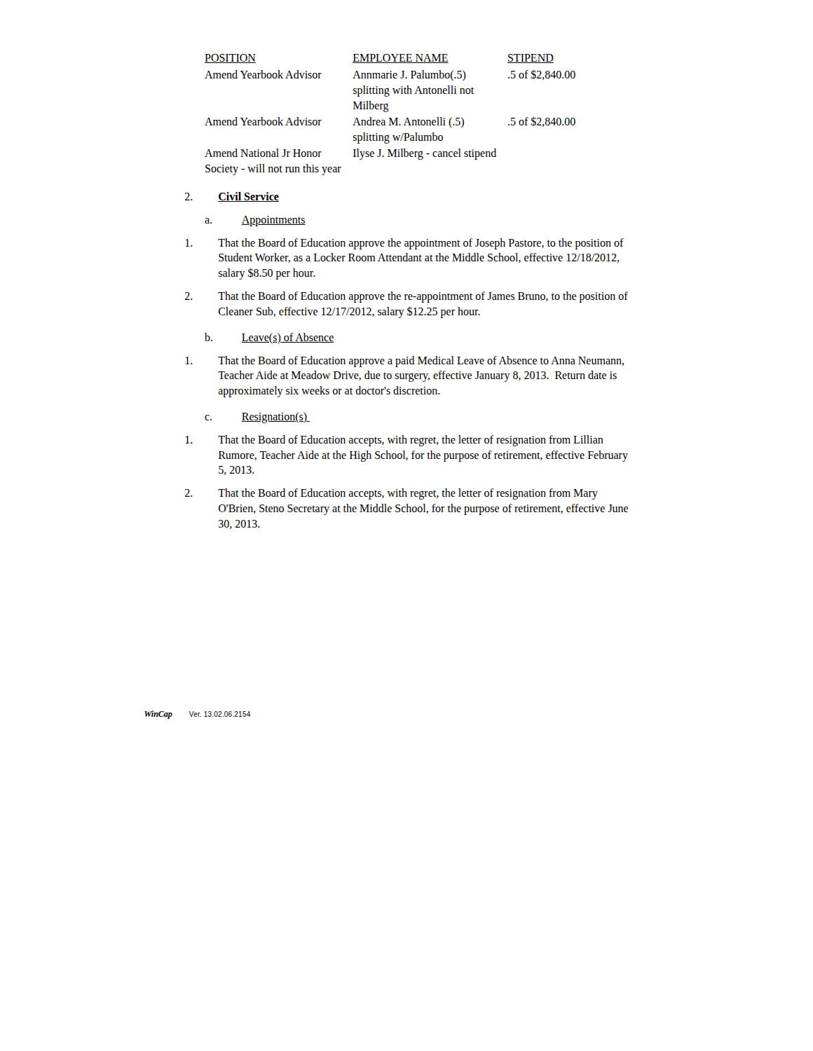| POSITION | EMPLOYEE NAME | STIPEND |
| --- | --- | --- |
| Amend Yearbook Advisor | Annmarie J. Palumbo(.5) splitting with Antonelli not Milberg | .5 of $2,840.00 |
| Amend Yearbook Advisor | Andrea M. Antonelli (.5) splitting w/Palumbo | .5 of $2,840.00 |
| Amend National Jr Honor Society - will not run this year | Ilyse J. Milberg - cancel stipend | |
2.
Civil Service
a.
Appointments
1.
That the Board of Education approve the appointment of Joseph Pastore, to the position of Student Worker, as a Locker Room Attendant at the Middle School, effective 12/18/2012, salary $8.50 per hour.
2.
That the Board of Education approve the re-appointment of James Bruno, to the position of Cleaner Sub, effective 12/17/2012, salary $12.25 per hour.
b.
Leave(s) of Absence
1.
That the Board of Education approve a paid Medical Leave of Absence to Anna Neumann, Teacher Aide at Meadow Drive, due to surgery, effective January 8, 2013. Return date is approximately six weeks or at doctor's discretion.
c.
Resignation(s)
1.
That the Board of Education accepts, with regret, the letter of resignation from Lillian Rumore, Teacher Aide at the High School, for the purpose of retirement, effective February 5, 2013.
2.
That the Board of Education accepts, with regret, the letter of resignation from Mary O'Brien, Steno Secretary at the Middle School, for the purpose of retirement, effective June 30, 2013.
WinCap Ver. 13.02.06.2154